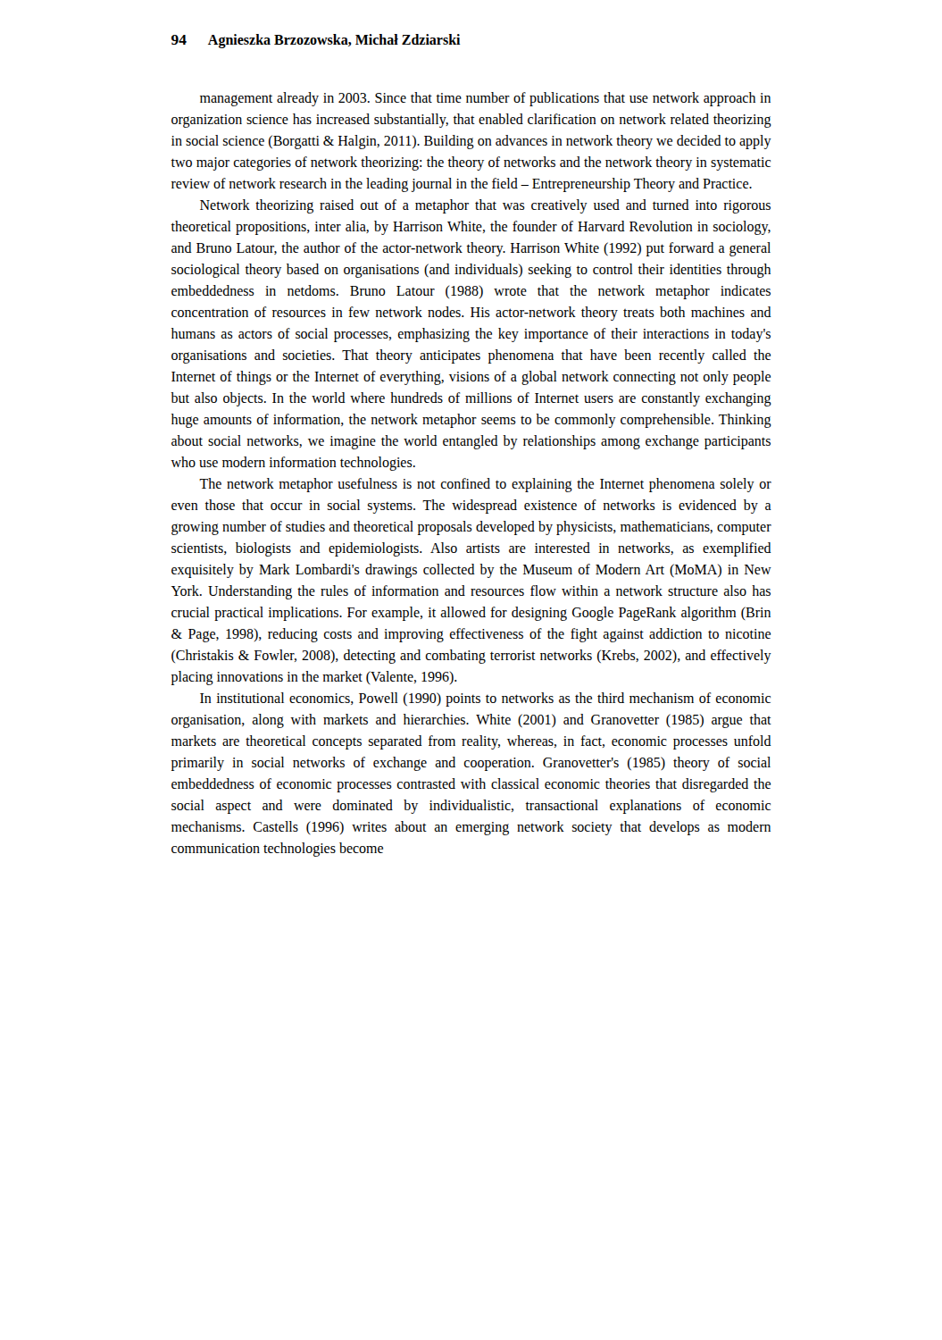94 Agnieszka Brzozowska, Michał Zdziarski
management already in 2003. Since that time number of publications that use network approach in organization science has increased substantially, that enabled clarification on network related theorizing in social science (Borgatti & Halgin, 2011). Building on advances in network theory we decided to apply two major categories of network theorizing: the theory of networks and the network theory in systematic review of network research in the leading journal in the field – Entrepreneurship Theory and Practice.
Network theorizing raised out of a metaphor that was creatively used and turned into rigorous theoretical propositions, inter alia, by Harrison White, the founder of Harvard Revolution in sociology, and Bruno Latour, the author of the actor-network theory. Harrison White (1992) put forward a general sociological theory based on organisations (and individuals) seeking to control their identities through embeddedness in netdoms. Bruno Latour (1988) wrote that the network metaphor indicates concentration of resources in few network nodes. His actor-network theory treats both machines and humans as actors of social processes, emphasizing the key importance of their interactions in today's organisations and societies. That theory anticipates phenomena that have been recently called the Internet of things or the Internet of everything, visions of a global network connecting not only people but also objects. In the world where hundreds of millions of Internet users are constantly exchanging huge amounts of information, the network metaphor seems to be commonly comprehensible. Thinking about social networks, we imagine the world entangled by relationships among exchange participants who use modern information technologies.
The network metaphor usefulness is not confined to explaining the Internet phenomena solely or even those that occur in social systems. The widespread existence of networks is evidenced by a growing number of studies and theoretical proposals developed by physicists, mathematicians, computer scientists, biologists and epidemiologists. Also artists are interested in networks, as exemplified exquisitely by Mark Lombardi's drawings collected by the Museum of Modern Art (MoMA) in New York. Understanding the rules of information and resources flow within a network structure also has crucial practical implications. For example, it allowed for designing Google PageRank algorithm (Brin & Page, 1998), reducing costs and improving effectiveness of the fight against addiction to nicotine (Christakis & Fowler, 2008), detecting and combating terrorist networks (Krebs, 2002), and effectively placing innovations in the market (Valente, 1996).
In institutional economics, Powell (1990) points to networks as the third mechanism of economic organisation, along with markets and hierarchies. White (2001) and Granovetter (1985) argue that markets are theoretical concepts separated from reality, whereas, in fact, economic processes unfold primarily in social networks of exchange and cooperation. Granovetter's (1985) theory of social embeddedness of economic processes contrasted with classical economic theories that disregarded the social aspect and were dominated by individualistic, transactional explanations of economic mechanisms. Castells (1996) writes about an emerging network society that develops as modern communication technologies become